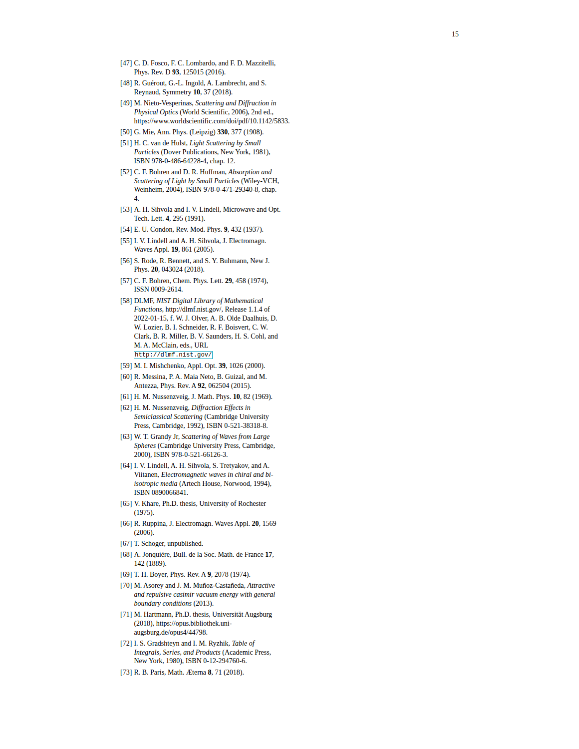15
[47] C. D. Fosco, F. C. Lombardo, and F. D. Mazzitelli, Phys. Rev. D 93, 125015 (2016).
[48] R. Guérout, G.-L. Ingold, A. Lambrecht, and S. Reynaud, Symmetry 10, 37 (2018).
[49] M. Nieto-Vesperinas, Scattering and Diffraction in Physical Optics (World Scientific, 2006), 2nd ed., https://www.worldscientific.com/doi/pdf/10.1142/5833.
[50] G. Mie, Ann. Phys. (Leipzig) 330, 377 (1908).
[51] H. C. van de Hulst, Light Scattering by Small Particles (Dover Publications, New York, 1981), ISBN 978-0-486-64228-4, chap. 12.
[52] C. F. Bohren and D. R. Huffman, Absorption and Scattering of Light by Small Particles (Wiley-VCH, Weinheim, 2004), ISBN 978-0-471-29340-8, chap. 4.
[53] A. H. Sihvola and I. V. Lindell, Microwave and Opt. Tech. Lett. 4, 295 (1991).
[54] E. U. Condon, Rev. Mod. Phys. 9, 432 (1937).
[55] I. V. Lindell and A. H. Sihvola, J. Electromagn. Waves Appl. 19, 861 (2005).
[56] S. Rode, R. Bennett, and S. Y. Buhmann, New J. Phys. 20, 043024 (2018).
[57] C. F. Bohren, Chem. Phys. Lett. 29, 458 (1974), ISSN 0009-2614.
[58] DLMF, NIST Digital Library of Mathematical Functions, http://dlmf.nist.gov/, Release 1.1.4 of 2022-01-15, f. W. J. Olver, A. B. Olde Daalhuis, D. W. Lozier, B. I. Schneider, R. F. Boisvert, C. W. Clark, B. R. Miller, B. V. Saunders, H. S. Cohl, and M. A. McClain, eds., URL http://dlmf.nist.gov/
[59] M. I. Mishchenko, Appl. Opt. 39, 1026 (2000).
[60] R. Messina, P. A. Maia Neto, B. Guizal, and M. Antezza, Phys. Rev. A 92, 062504 (2015).
[61] H. M. Nussenzveig, J. Math. Phys. 10, 82 (1969).
[62] H. M. Nussenzveig, Diffraction Effects in Semiclassical Scattering (Cambridge University Press, Cambridge, 1992), ISBN 0-521-38318-8.
[63] W. T. Grandy Jr, Scattering of Waves from Large Spheres (Cambridge University Press, Cambridge, 2000), ISBN 978-0-521-66126-3.
[64] I. V. Lindell, A. H. Sihvola, S. Tretyakov, and A. Viitanen, Electromagnetic waves in chiral and bi-isotropic media (Artech House, Norwood, 1994), ISBN 0890066841.
[65] V. Khare, Ph.D. thesis, University of Rochester (1975).
[66] R. Ruppina, J. Electromagn. Waves Appl. 20, 1569 (2006).
[67] T. Schoger, unpublished.
[68] A. Jonquière, Bull. de la Soc. Math. de France 17, 142 (1889).
[69] T. H. Boyer, Phys. Rev. A 9, 2078 (1974).
[70] M. Asorey and J. M. Muñoz-Castañeda, Attractive and repulsive casimir vacuum energy with general boundary conditions (2013).
[71] M. Hartmann, Ph.D. thesis, Universität Augsburg (2018), https://opus.bibliothek.uni-augsburg.de/opus4/44798.
[72] I. S. Gradshteyn and I. M. Ryzhik, Table of Integrals, Series, and Products (Academic Press, New York, 1980), ISBN 0-12-294760-6.
[73] R. B. Paris, Math. Æterna 8, 71 (2018).